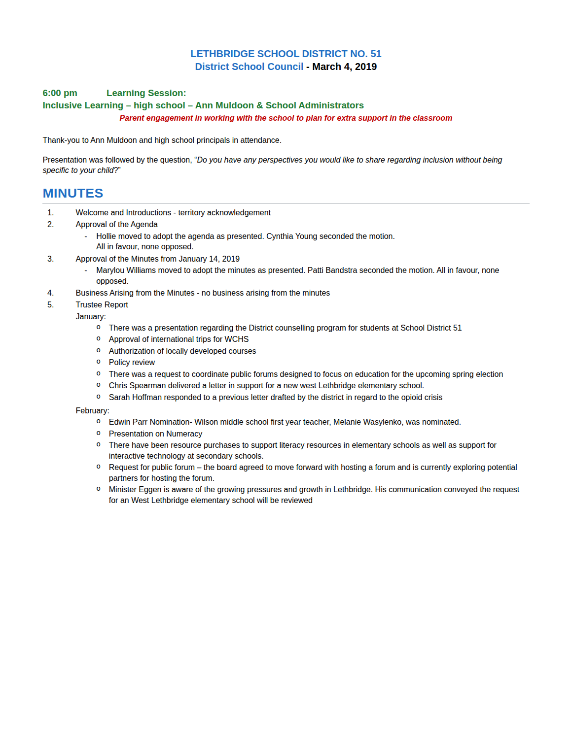LETHBRIDGE SCHOOL DISTRICT NO. 51 District School Council - March 4, 2019
6:00 pm Learning Session:
Inclusive Learning – high school – Ann Muldoon & School Administrators
Parent engagement in working with the school to plan for extra support in the classroom
Thank-you to Ann Muldoon and high school principals in attendance.
Presentation was followed by the question, “Do you have any perspectives you would like to share regarding inclusion without being specific to your child?”
MINUTES
Welcome and Introductions - territory acknowledgement
Approval of the Agenda
Hollie moved to adopt the agenda as presented. Cynthia Young seconded the motion.
All in favour, none opposed.
Approval of the Minutes from January 14, 2019
Marylou Williams moved to adopt the minutes as presented. Patti Bandstra seconded the motion. All in favour, none opposed.
Business Arising from the Minutes - no business arising from the minutes
Trustee Report
January:
There was a presentation regarding the District counselling program for students at School District 51
Approval of international trips for WCHS
Authorization of locally developed courses
Policy review
There was a request to coordinate public forums designed to focus on education for the upcoming spring election
Chris Spearman delivered a letter in support for a new west Lethbridge elementary school.
Sarah Hoffman responded to a previous letter drafted by the district in regard to the opioid crisis
February:
Edwin Parr Nomination- Wilson middle school first year teacher, Melanie Wasylenko, was nominated.
Presentation on Numeracy
There have been resource purchases to support literacy resources in elementary schools as well as support for interactive technology at secondary schools.
Request for public forum – the board agreed to move forward with hosting a forum and is currently exploring potential partners for hosting the forum.
Minister Eggen is aware of the growing pressures and growth in Lethbridge. His communication conveyed the request for an West Lethbridge elementary school will be reviewed